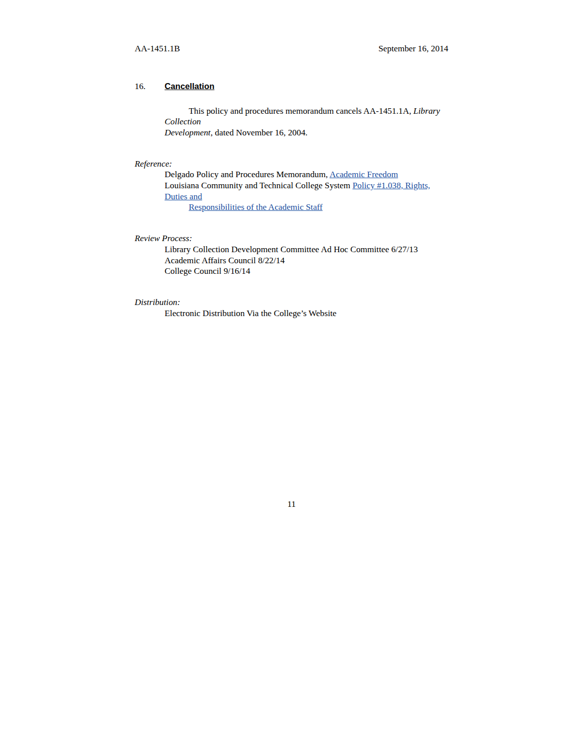AA-1451.1B
September 16, 2014
16.
Cancellation
This policy and procedures memorandum cancels AA-1451.1A, Library Collection Development, dated November 16, 2004.
Reference:
Delgado Policy and Procedures Memorandum, Academic Freedom
Louisiana Community and Technical College System Policy #1.038, Rights, Duties and
Responsibilities of the Academic Staff
Review Process:
Library Collection Development Committee Ad Hoc Committee 6/27/13
Academic Affairs Council 8/22/14
College Council 9/16/14
Distribution:
Electronic Distribution Via the College’s Website
11